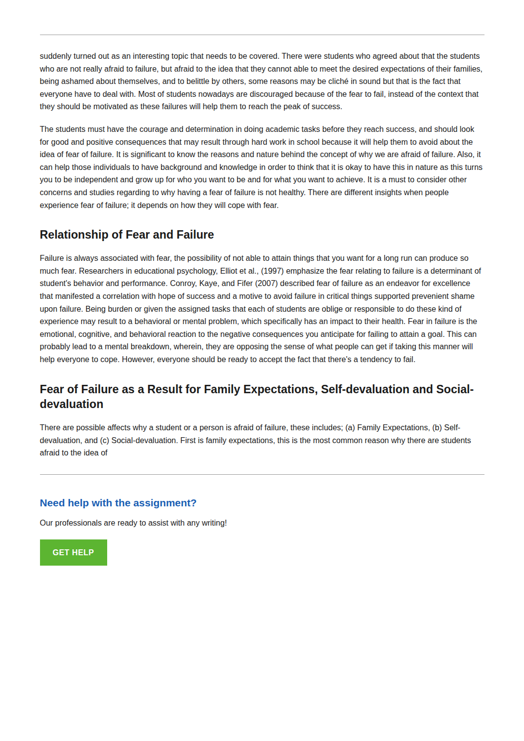suddenly turned out as an interesting topic that needs to be covered. There were students who agreed about that the students who are not really afraid to failure, but afraid to the idea that they cannot able to meet the desired expectations of their families, being ashamed about themselves, and to belittle by others, some reasons may be cliché in sound but that is the fact that everyone have to deal with. Most of students nowadays are discouraged because of the fear to fail, instead of the context that they should be motivated as these failures will help them to reach the peak of success.
The students must have the courage and determination in doing academic tasks before they reach success, and should look for good and positive consequences that may result through hard work in school because it will help them to avoid about the idea of fear of failure. It is significant to know the reasons and nature behind the concept of why we are afraid of failure. Also, it can help those individuals to have background and knowledge in order to think that it is okay to have this in nature as this turns you to be independent and grow up for who you want to be and for what you want to achieve. It is a must to consider other concerns and studies regarding to why having a fear of failure is not healthy. There are different insights when people experience fear of failure; it depends on how they will cope with fear.
Relationship of Fear and Failure
Failure is always associated with fear, the possibility of not able to attain things that you want for a long run can produce so much fear. Researchers in educational psychology, Elliot et al., (1997) emphasize the fear relating to failure is a determinant of student's behavior and performance. Conroy, Kaye, and Fifer (2007) described fear of failure as an endeavor for excellence that manifested a correlation with hope of success and a motive to avoid failure in critical things supported prevenient shame upon failure. Being burden or given the assigned tasks that each of students are oblige or responsible to do these kind of experience may result to a behavioral or mental problem, which specifically has an impact to their health. Fear in failure is the emotional, cognitive, and behavioral reaction to the negative consequences you anticipate for failing to attain a goal. This can probably lead to a mental breakdown, wherein, they are opposing the sense of what people can get if taking this manner will help everyone to cope. However, everyone should be ready to accept the fact that there's a tendency to fail.
Fear of Failure as a Result for Family Expectations, Self-devaluation and Social-devaluation
There are possible affects why a student or a person is afraid of failure, these includes; (a) Family Expectations, (b) Self-devaluation, and (c) Social-devaluation. First is family expectations, this is the most common reason why there are students afraid to the idea of
Need help with the assignment?
Our professionals are ready to assist with any writing!
GET HELP